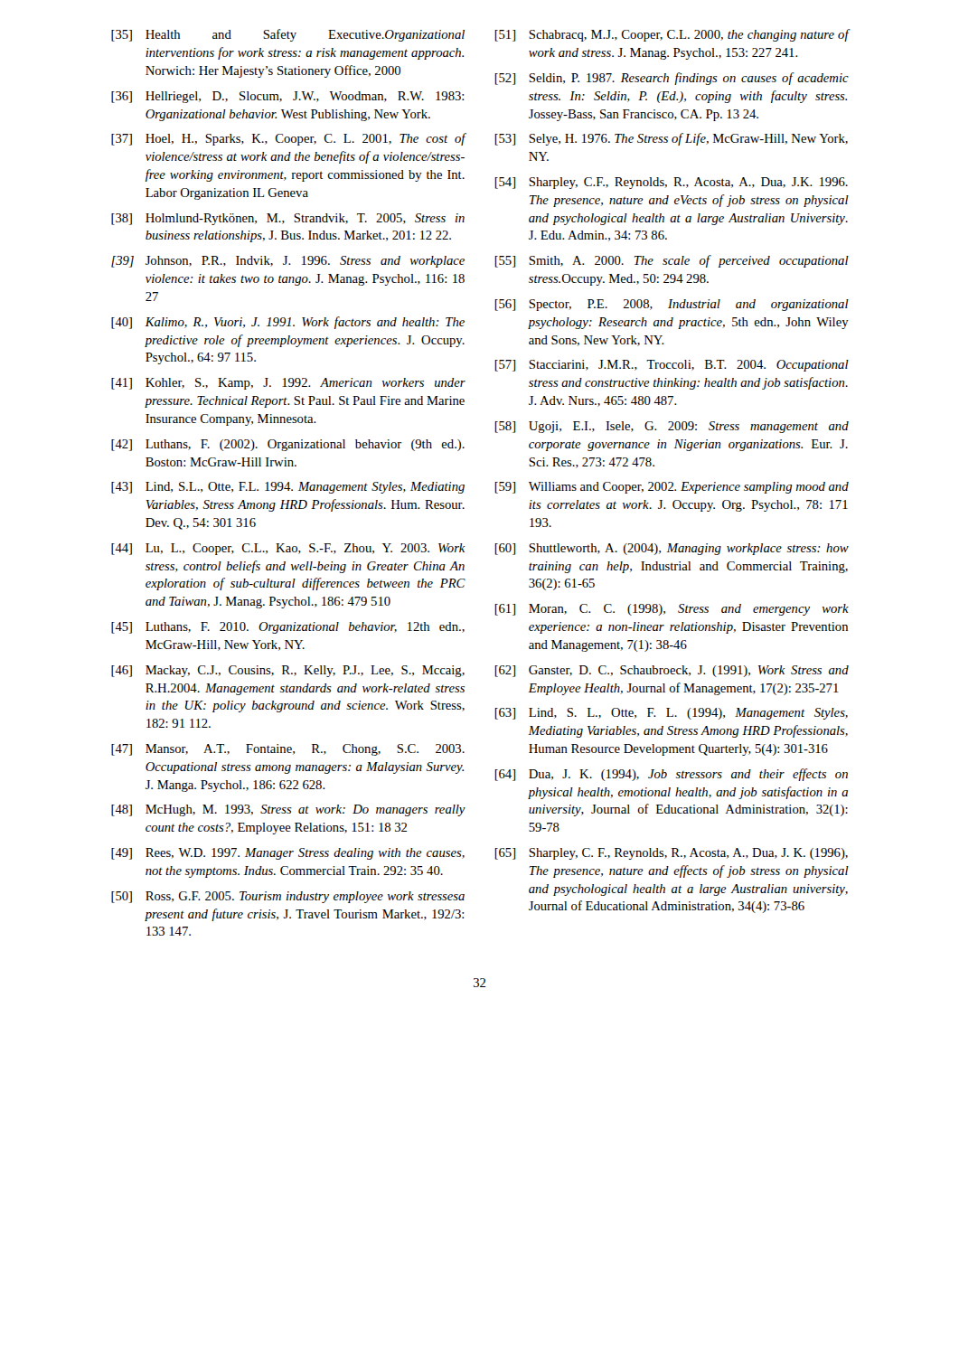[35] Health and Safety Executive.Organizational interventions for work stress: a risk management approach. Norwich: Her Majesty’s Stationery Office, 2000
[36] Hellriegel, D., Slocum, J.W., Woodman, R.W. 1983: Organizational behavior. West Publishing, New York.
[37] Hoel, H., Sparks, K., Cooper, C. L. 2001, The cost of violence/stress at work and the benefits of a violence/stress-free working environment, report commissioned by the Int. Labor Organization IL Geneva
[38] Holmlund-Rytkönen, M., Strandvik, T. 2005, Stress in business relationships, J. Bus. Indus. Market., 201: 12 22.
[39] Johnson, P.R., Indvik, J. 1996. Stress and workplace violence: it takes two to tango. J. Manag. Psychol., 116: 18 27
[40] Kalimo, R., Vuori, J. 1991. Work factors and health: The predictive role of preemployment experiences. J. Occupy. Psychol., 64: 97 115.
[41] Kohler, S., Kamp, J. 1992. American workers under pressure. Technical Report. St Paul. St Paul Fire and Marine Insurance Company, Minnesota.
[42] Luthans, F. (2002). Organizational behavior (9th ed.). Boston: McGraw-Hill Irwin.
[43] Lind, S.L., Otte, F.L. 1994. Management Styles, Mediating Variables, Stress Among HRD Professionals. Hum. Resour. Dev. Q., 54: 301 316
[44] Lu, L., Cooper, C.L., Kao, S.-F., Zhou, Y. 2003. Work stress, control beliefs and well-being in Greater China An exploration of sub-cultural differences between the PRC and Taiwan, J. Manag. Psychol., 186: 479 510
[45] Luthans, F. 2010. Organizational behavior, 12th edn., McGraw-Hill, New York, NY.
[46] Mackay, C.J., Cousins, R., Kelly, P.J., Lee, S., Mccaig, R.H.2004. Management standards and work-related stress in the UK: policy background and science. Work Stress, 182: 91 112.
[47] Mansor, A.T., Fontaine, R., Chong, S.C. 2003. Occupational stress among managers: a Malaysian Survey. J. Manga. Psychol., 186: 622 628.
[48] McHugh, M. 1993, Stress at work: Do managers really count the costs?, Employee Relations, 151: 18 32
[49] Rees, W.D. 1997. Manager Stress dealing with the causes, not the symptoms. Indus. Commercial Train. 292: 35 40.
[50] Ross, G.F. 2005. Tourism industry employee work stressesa present and future crisis, J. Travel Tourism Market., 192/3: 133 147.
[51] Schabracq, M.J., Cooper, C.L. 2000, the changing nature of work and stress. J. Manag. Psychol., 153: 227 241.
[52] Seldin, P. 1987. Research findings on causes of academic stress. In: Seldin, P. (Ed.), coping with faculty stress. Jossey-Bass, San Francisco, CA. Pp. 13 24.
[53] Selye, H. 1976. The Stress of Life, McGraw-Hill, New York, NY.
[54] Sharpley, C.F., Reynolds, R., Acosta, A., Dua, J.K. 1996. The presence, nature and eVects of job stress on physical and psychological health at a large Australian University. J. Edu. Admin., 34: 73 86.
[55] Smith, A. 2000. The scale of perceived occupational stress. Occupy. Med., 50: 294 298.
[56] Spector, P.E. 2008, Industrial and organizational psychology: Research and practice, 5th edn., John Wiley and Sons, New York, NY.
[57] Stacciarini, J.M.R., Troccoli, B.T. 2004. Occupational stress and constructive thinking: health and job satisfaction. J. Adv. Nurs., 465: 480 487.
[58] Ugoji, E.I., Isele, G. 2009: Stress management and corporate governance in Nigerian organizations. Eur. J. Sci. Res., 273: 472 478.
[59] Williams and Cooper, 2002. Experience sampling mood and its correlates at work. J. Occupy. Org. Psychol., 78: 171 193.
[60] Shuttleworth, A. (2004), Managing workplace stress: how training can help, Industrial and Commercial Training, 36(2): 61-65
[61] Moran, C. C. (1998), Stress and emergency work experience: a non-linear relationship, Disaster Prevention and Management, 7(1): 38-46
[62] Ganster, D. C., Schaubroeck, J. (1991), Work Stress and Employee Health, Journal of Management, 17(2): 235-271
[63] Lind, S. L., Otte, F. L. (1994), Management Styles, Mediating Variables, and Stress Among HRD Professionals, Human Resource Development Quarterly, 5(4): 301-316
[64] Dua, J. K. (1994), Job stressors and their effects on physical health, emotional health, and job satisfaction in a university, Journal of Educational Administration, 32(1): 59-78
[65] Sharpley, C. F., Reynolds, R., Acosta, A., Dua, J. K. (1996), The presence, nature and effects of job stress on physical and psychological health at a large Australian university, Journal of Educational Administration, 34(4): 73-86
32